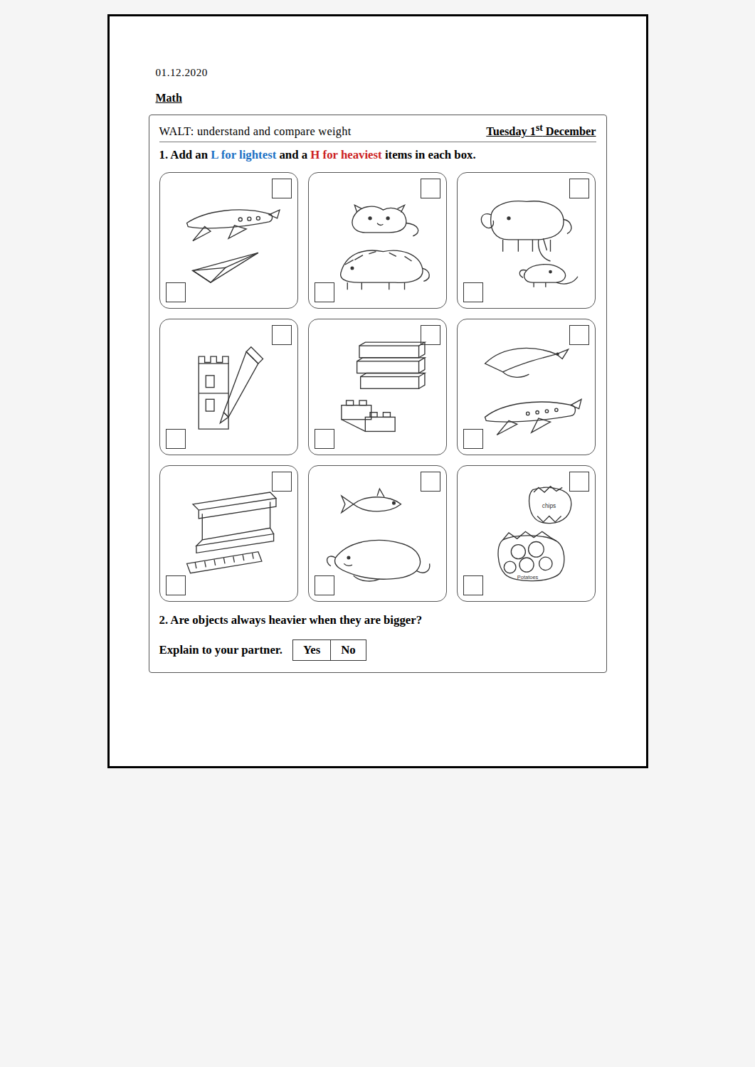01.12.2020
Math
WALT: understand and compare weight Tuesday 1st December
1. Add an L for lightest and a H for heaviest items in each box.
chips Potatoes
2. Are objects always heavier when they are bigger?
Explain to your partner. Yes No